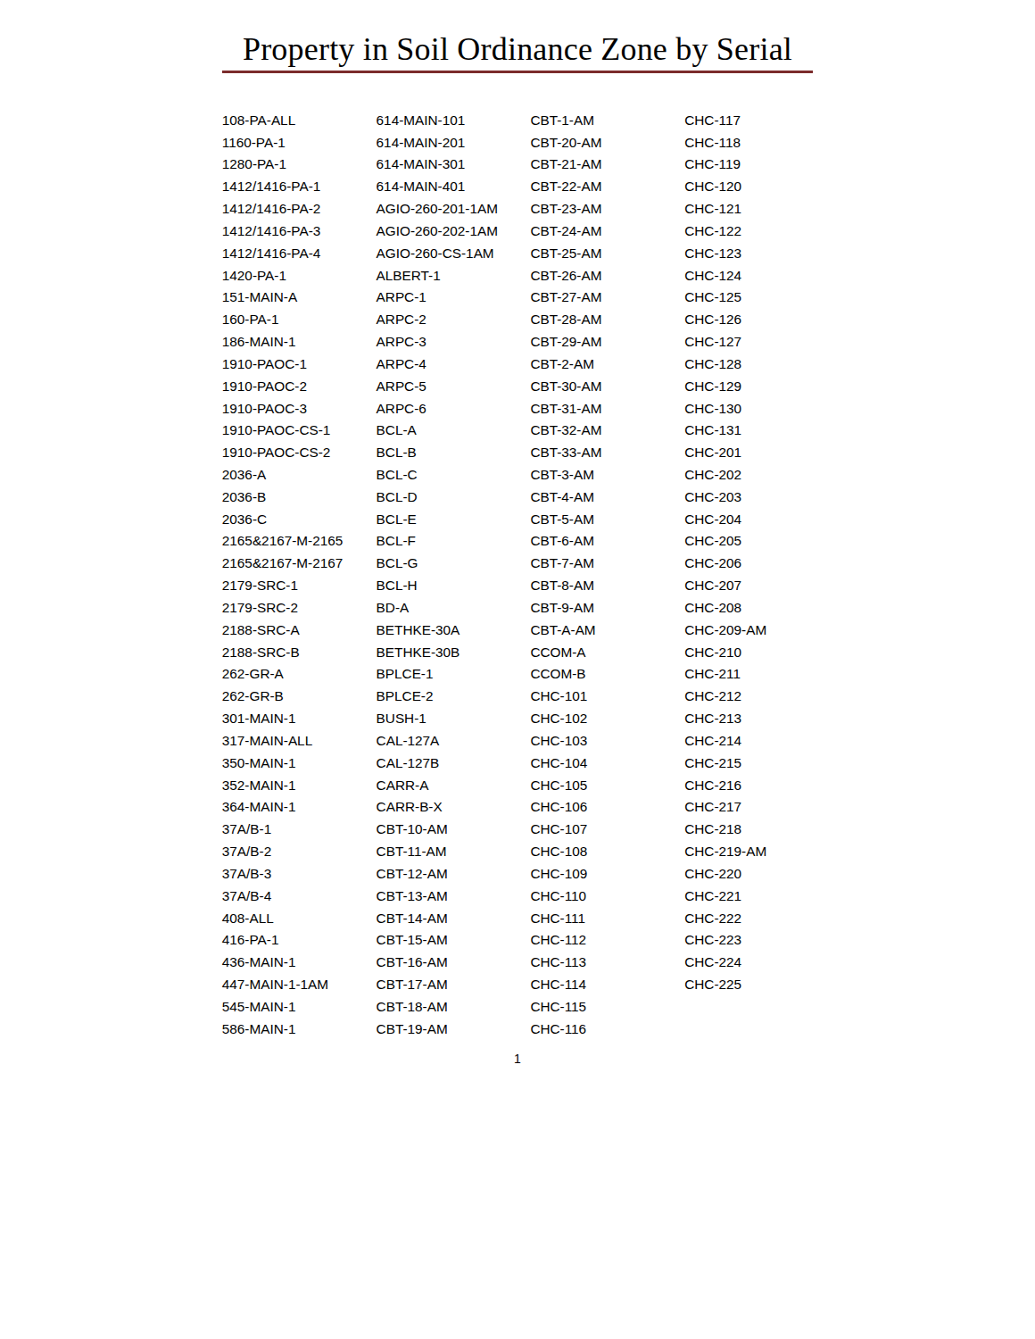Property in Soil Ordinance Zone by Serial
108-PA-ALL
1160-PA-1
1280-PA-1
1412/1416-PA-1
1412/1416-PA-2
1412/1416-PA-3
1412/1416-PA-4
1420-PA-1
151-MAIN-A
160-PA-1
186-MAIN-1
1910-PAOC-1
1910-PAOC-2
1910-PAOC-3
1910-PAOC-CS-1
1910-PAOC-CS-2
2036-A
2036-B
2036-C
2165&2167-M-2165
2165&2167-M-2167
2179-SRC-1
2179-SRC-2
2188-SRC-A
2188-SRC-B
262-GR-A
262-GR-B
301-MAIN-1
317-MAIN-ALL
350-MAIN-1
352-MAIN-1
364-MAIN-1
37A/B-1
37A/B-2
37A/B-3
37A/B-4
408-ALL
416-PA-1
436-MAIN-1
447-MAIN-1-1AM
545-MAIN-1
586-MAIN-1
614-MAIN-101
614-MAIN-201
614-MAIN-301
614-MAIN-401
AGIO-260-201-1AM
AGIO-260-202-1AM
AGIO-260-CS-1AM
ALBERT-1
ARPC-1
ARPC-2
ARPC-3
ARPC-4
ARPC-5
ARPC-6
BCL-A
BCL-B
BCL-C
BCL-D
BCL-E
BCL-F
BCL-G
BCL-H
BD-A
BETHKE-30A
BETHKE-30B
BPLCE-1
BPLCE-2
BUSH-1
CAL-127A
CAL-127B
CARR-A
CARR-B-X
CBT-10-AM
CBT-11-AM
CBT-12-AM
CBT-13-AM
CBT-14-AM
CBT-15-AM
CBT-16-AM
CBT-17-AM
CBT-18-AM
CBT-19-AM
CBT-1-AM
CBT-20-AM
CBT-21-AM
CBT-22-AM
CBT-23-AM
CBT-24-AM
CBT-25-AM
CBT-26-AM
CBT-27-AM
CBT-28-AM
CBT-29-AM
CBT-2-AM
CBT-30-AM
CBT-31-AM
CBT-32-AM
CBT-33-AM
CBT-3-AM
CBT-4-AM
CBT-5-AM
CBT-6-AM
CBT-7-AM
CBT-8-AM
CBT-9-AM
CBT-A-AM
CCOM-A
CCOM-B
CHC-101
CHC-102
CHC-103
CHC-104
CHC-105
CHC-106
CHC-107
CHC-108
CHC-109
CHC-110
CHC-111
CHC-112
CHC-113
CHC-114
CHC-115
CHC-116
CHC-117
CHC-118
CHC-119
CHC-120
CHC-121
CHC-122
CHC-123
CHC-124
CHC-125
CHC-126
CHC-127
CHC-128
CHC-129
CHC-130
CHC-131
CHC-201
CHC-202
CHC-203
CHC-204
CHC-205
CHC-206
CHC-207
CHC-208
CHC-209-AM
CHC-210
CHC-211
CHC-212
CHC-213
CHC-214
CHC-215
CHC-216
CHC-217
CHC-218
CHC-219-AM
CHC-220
CHC-221
CHC-222
CHC-223
CHC-224
CHC-225
1